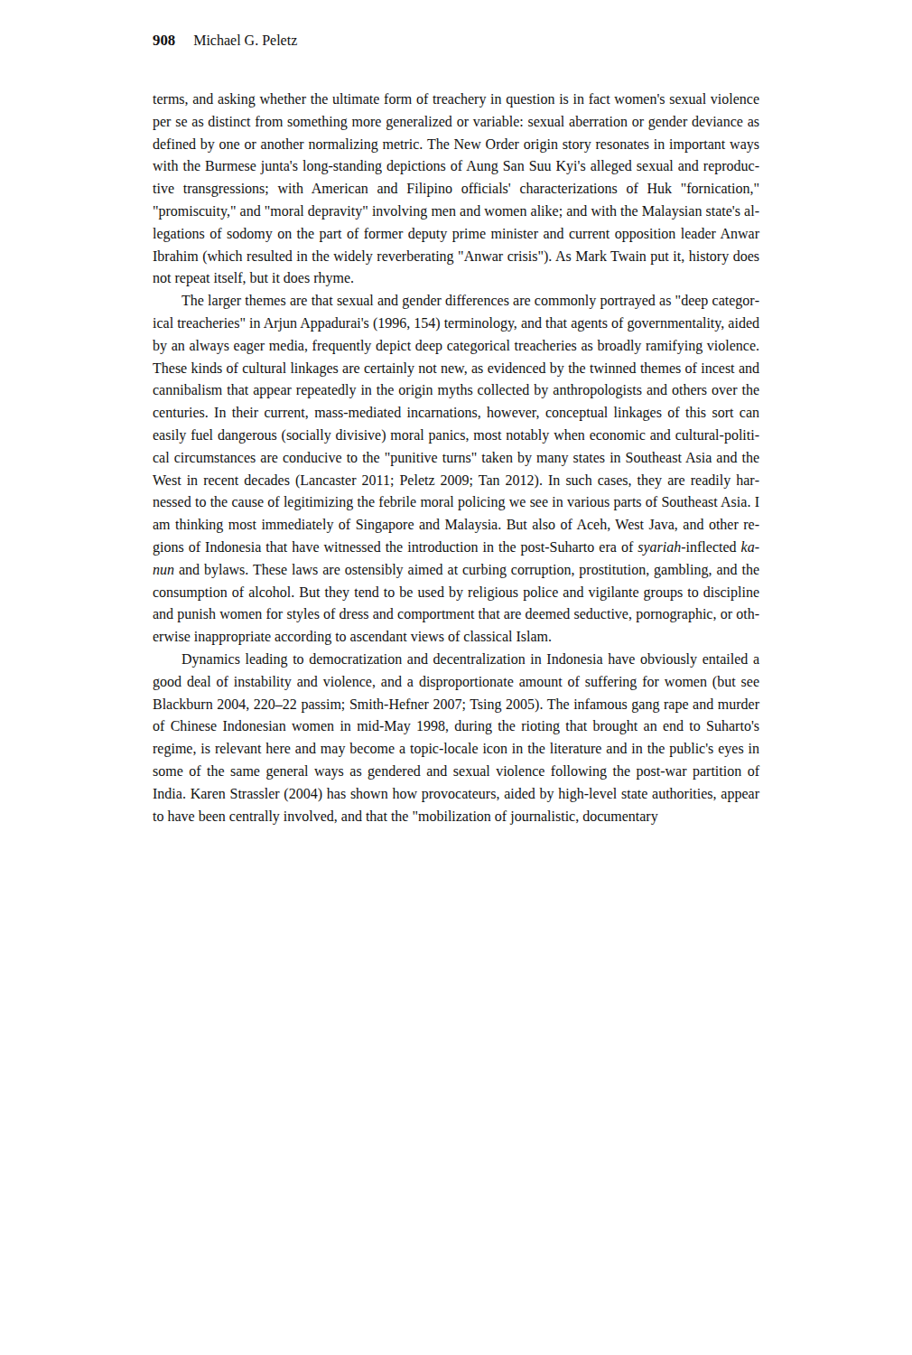908 Michael G. Peletz
terms, and asking whether the ultimate form of treachery in question is in fact women's sexual violence per se as distinct from something more generalized or variable: sexual aberration or gender deviance as defined by one or another normalizing metric. The New Order origin story resonates in important ways with the Burmese junta's long-standing depictions of Aung San Suu Kyi's alleged sexual and reproductive transgressions; with American and Filipino officials' characterizations of Huk "fornication," "promiscuity," and "moral depravity" involving men and women alike; and with the Malaysian state's allegations of sodomy on the part of former deputy prime minister and current opposition leader Anwar Ibrahim (which resulted in the widely reverberating "Anwar crisis"). As Mark Twain put it, history does not repeat itself, but it does rhyme.
The larger themes are that sexual and gender differences are commonly portrayed as "deep categorical treacheries" in Arjun Appadurai's (1996, 154) terminology, and that agents of governmentality, aided by an always eager media, frequently depict deep categorical treacheries as broadly ramifying violence. These kinds of cultural linkages are certainly not new, as evidenced by the twinned themes of incest and cannibalism that appear repeatedly in the origin myths collected by anthropologists and others over the centuries. In their current, mass-mediated incarnations, however, conceptual linkages of this sort can easily fuel dangerous (socially divisive) moral panics, most notably when economic and cultural-political circumstances are conducive to the "punitive turns" taken by many states in Southeast Asia and the West in recent decades (Lancaster 2011; Peletz 2009; Tan 2012). In such cases, they are readily harnessed to the cause of legitimizing the febrile moral policing we see in various parts of Southeast Asia. I am thinking most immediately of Singapore and Malaysia. But also of Aceh, West Java, and other regions of Indonesia that have witnessed the introduction in the post-Suharto era of syariah-inflected kanun and bylaws. These laws are ostensibly aimed at curbing corruption, prostitution, gambling, and the consumption of alcohol. But they tend to be used by religious police and vigilante groups to discipline and punish women for styles of dress and comportment that are deemed seductive, pornographic, or otherwise inappropriate according to ascendant views of classical Islam.
Dynamics leading to democratization and decentralization in Indonesia have obviously entailed a good deal of instability and violence, and a disproportionate amount of suffering for women (but see Blackburn 2004, 220–22 passim; Smith-Hefner 2007; Tsing 2005). The infamous gang rape and murder of Chinese Indonesian women in mid-May 1998, during the rioting that brought an end to Suharto's regime, is relevant here and may become a topic-locale icon in the literature and in the public's eyes in some of the same general ways as gendered and sexual violence following the post-war partition of India. Karen Strassler (2004) has shown how provocateurs, aided by high-level state authorities, appear to have been centrally involved, and that the "mobilization of journalistic, documentary